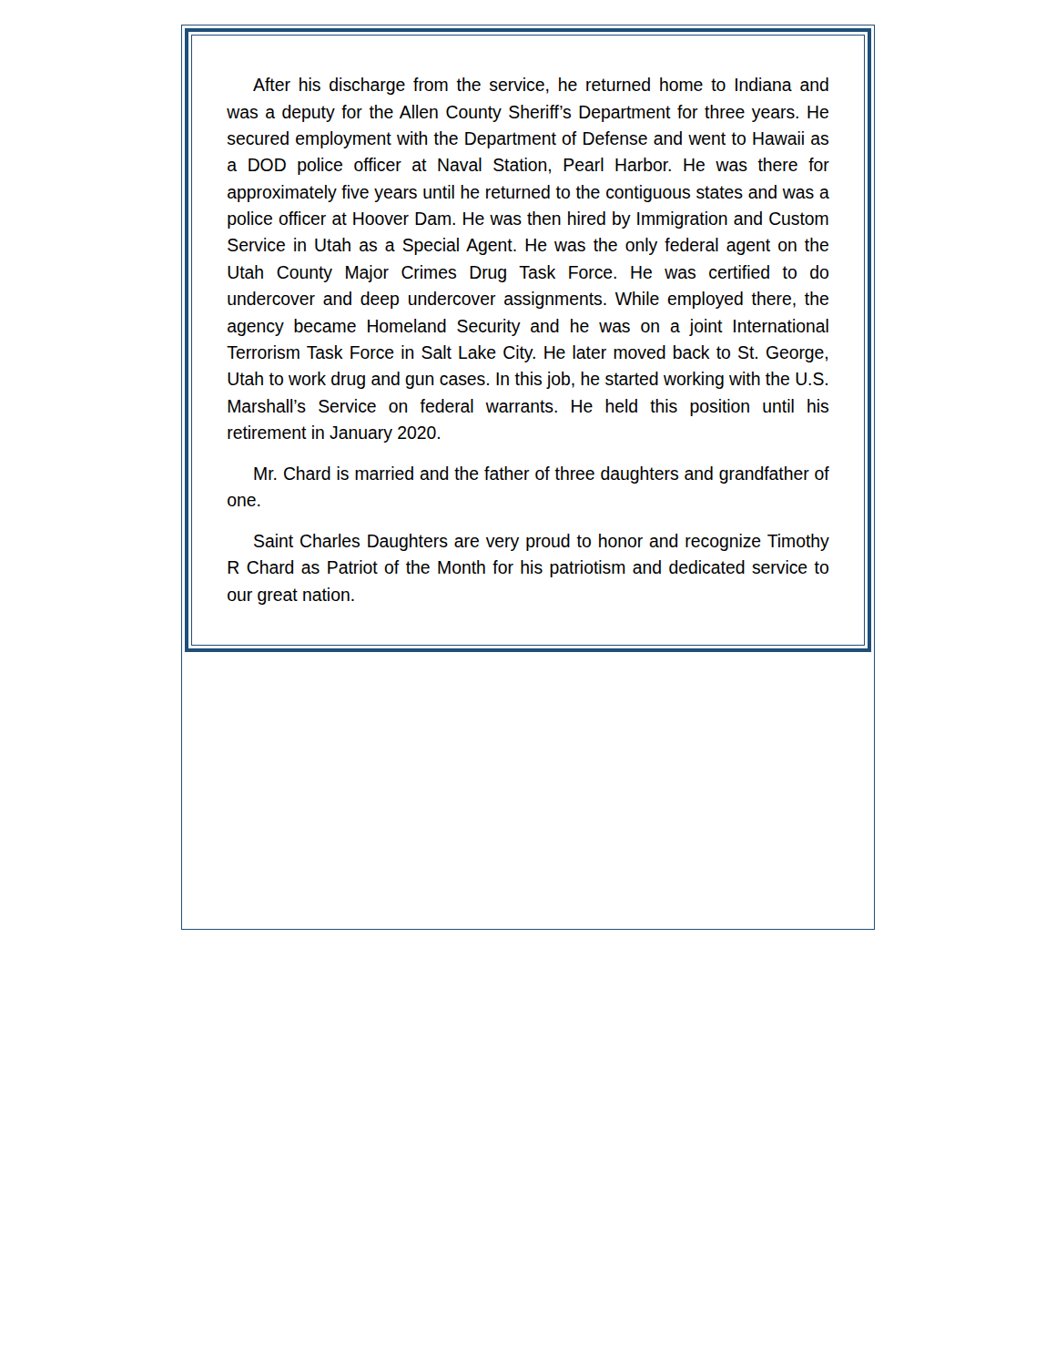After his discharge from the service, he returned home to Indiana and was a deputy for the Allen County Sheriff’s Department for three years. He secured employment with the Department of Defense and went to Hawaii as a DOD police officer at Naval Station, Pearl Harbor. He was there for approximately five years until he returned to the contiguous states and was a police officer at Hoover Dam. He was then hired by Immigration and Custom Service in Utah as a Special Agent. He was the only federal agent on the Utah County Major Crimes Drug Task Force. He was certified to do undercover and deep undercover assignments. While employed there, the agency became Homeland Security and he was on a joint International Terrorism Task Force in Salt Lake City. He later moved back to St. George, Utah to work drug and gun cases. In this job, he started working with the U.S. Marshall’s Service on federal warrants. He held this position until his retirement in January 2020.
Mr. Chard is married and the father of three daughters and grandfather of one.
Saint Charles Daughters are very proud to honor and recognize Timothy R Chard as Patriot of the Month for his patriotism and dedicated service to our great nation.